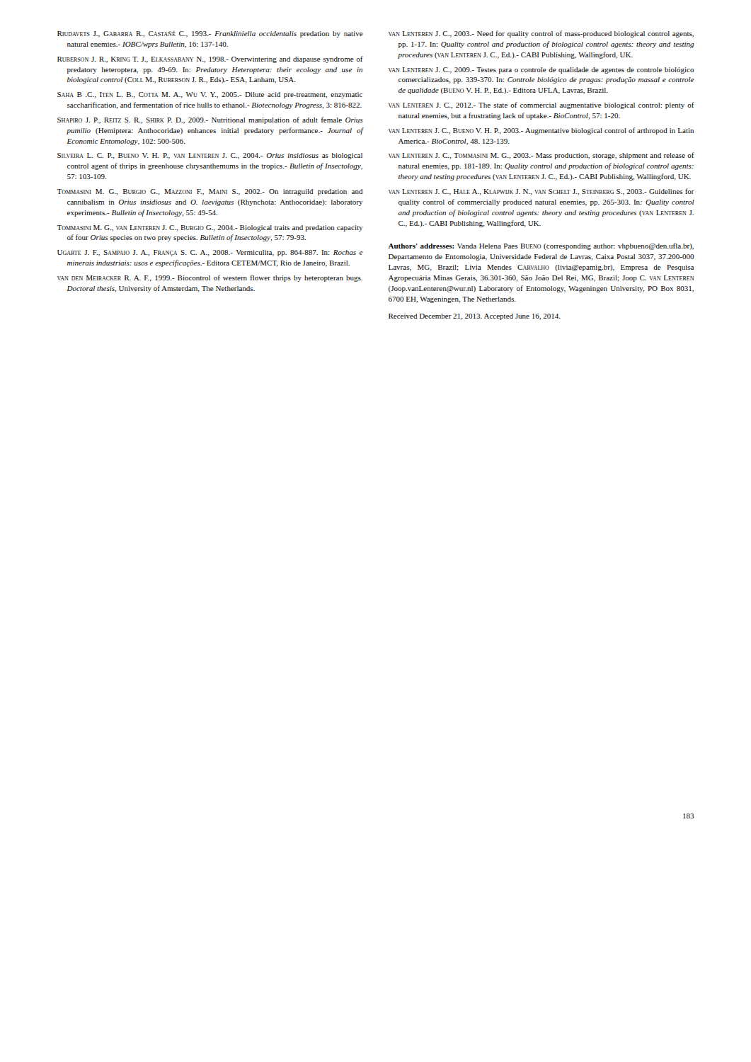Riudavets J., Gabarra R., Castañé C., 1993.- Frankliniella occidentalis predation by native natural enemies.- IOBC/wprs Bulletin, 16: 137-140.
Ruberson J. R., Kring T. J., Elkassabany N., 1998.- Overwintering and diapause syndrome of predatory heteroptera, pp. 49-69. In: Predatory Heteroptera: their ecology and use in biological control (Coll M., Ruberson J. R., Eds).- ESA, Lanham, USA.
Saha B .C., Iten L. B., Cotta M. A., Wu V. Y., 2005.- Dilute acid pre-treatment, enzymatic saccharification, and fermentation of rice hulls to ethanol.- Biotecnology Progress, 3: 816-822.
Shapiro J. P., Reitz S. R., Shirk P. D., 2009.- Nutritional manipulation of adult female Orius pumilio (Hemiptera: Anthocoridae) enhances initial predatory performance.- Journal of Economic Entomology, 102: 500-506.
Silveira L. C. P., Bueno V. H. P., van Lenteren J. C., 2004.- Orius insidiosus as biological control agent of thrips in greenhouse chrysanthemums in the tropics.- Bulletin of Insectology, 57: 103-109.
Tommasini M. G., Burgio G., Mazzoni F., Maini S., 2002.- On intraguild predation and cannibalism in Orius insidiosus and O. laevigatus (Rhynchota: Anthocoridae): laboratory experiments.- Bulletin of Insectology, 55: 49-54.
Tommasini M. G., van Lenteren J. C., Burgio G., 2004.- Biological traits and predation capacity of four Orius species on two prey species. Bulletin of Insectology, 57: 79-93.
Ugarte J. F., Sampaio J. A., França S. C. A., 2008.- Vermiculita, pp. 864-887. In: Rochas e minerais industriais: usos e especificações.- Editora CETEM/MCT, Rio de Janeiro, Brazil.
van den Meiracker R. A. F., 1999.- Biocontrol of western flower thrips by heteropteran bugs. Doctoral thesis, University of Amsterdam, The Netherlands.
van Lenteren J. C., 2003.- Need for quality control of mass-produced biological control agents, pp. 1-17. In: Quality control and production of biological control agents: theory and testing procedures (van Lenteren J. C., Ed.).- CABI Publishing, Wallingford, UK.
van Lenteren J. C., 2009.- Testes para o controle de qualidade de agentes de controle biológico comercializados, pp. 339-370. In: Controle biológico de pragas: produção massal e controle de qualidade (Bueno V. H. P., Ed.).- Editora UFLA, Lavras, Brazil.
van Lenteren J. C., 2012.- The state of commercial augmentative biological control: plenty of natural enemies, but a frustrating lack of uptake.- BioControl, 57: 1-20.
van Lenteren J. C., Bueno V. H. P., 2003.- Augmentative biological control of arthropod in Latin America.- BioControl, 48. 123-139.
van Lenteren J. C., Tommasini M. G., 2003.- Mass production, storage, shipment and release of natural enemies, pp. 181-189. In: Quality control and production of biological control agents: theory and testing procedures (van Lenteren J. C., Ed.).- CABI Publishing, Wallingford, UK.
van Lenteren J. C., Hale A., Klapwijk J. N., van Schelt J., Steinberg S., 2003.- Guidelines for quality control of commercially produced natural enemies, pp. 265-303. In: Quality control and production of biological control agents: theory and testing procedures (van Lenteren J. C., Ed.).- CABI Publishing, Wallingford, UK.
Authors' addresses: Vanda Helena Paes Bueno (corresponding author: vhpbueno@den.ufla.br), Departamento de Entomologia, Universidade Federal de Lavras, Caixa Postal 3037, 37.200-000 Lavras, MG, Brazil; Lívia Mendes Carvalho (livia@epamig.br), Empresa de Pesquisa Agropecuária Minas Gerais, 36.301-360, São João Del Rei, MG, Brazil; Joop C. van Lenteren (Joop.vanLenteren@wur.nl) Laboratory of Entomology, Wageningen University, PO Box 8031, 6700 EH, Wageningen, The Netherlands.
Received December 21, 2013. Accepted June 16, 2014.
183